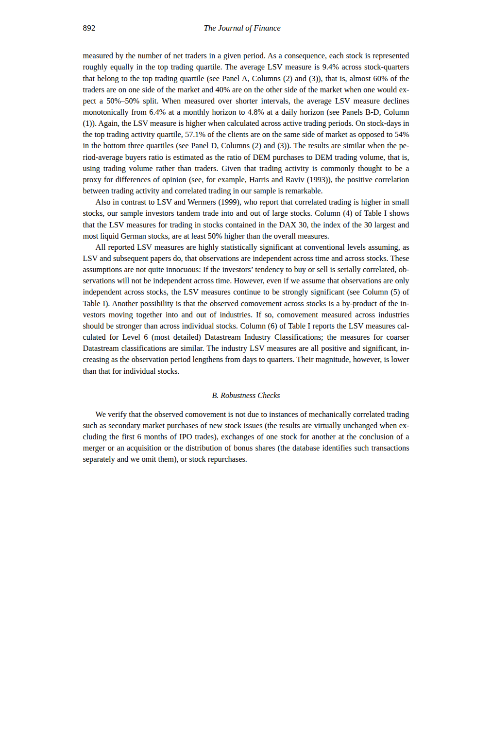892 The Journal of Finance
measured by the number of net traders in a given period. As a consequence, each stock is represented roughly equally in the top trading quartile. The average LSV measure is 9.4% across stock-quarters that belong to the top trading quartile (see Panel A, Columns (2) and (3)), that is, almost 60% of the traders are on one side of the market and 40% are on the other side of the market when one would expect a 50%–50% split. When measured over shorter intervals, the average LSV measure declines monotonically from 6.4% at a monthly horizon to 4.8% at a daily horizon (see Panels B-D, Column (1)). Again, the LSV measure is higher when calculated across active trading periods. On stock-days in the top trading activity quartile, 57.1% of the clients are on the same side of market as opposed to 54% in the bottom three quartiles (see Panel D, Columns (2) and (3)). The results are similar when the period-average buyers ratio is estimated as the ratio of DEM purchases to DEM trading volume, that is, using trading volume rather than traders. Given that trading activity is commonly thought to be a proxy for differences of opinion (see, for example, Harris and Raviv (1993)), the positive correlation between trading activity and correlated trading in our sample is remarkable.
Also in contrast to LSV and Wermers (1999), who report that correlated trading is higher in small stocks, our sample investors tandem trade into and out of large stocks. Column (4) of Table I shows that the LSV measures for trading in stocks contained in the DAX 30, the index of the 30 largest and most liquid German stocks, are at least 50% higher than the overall measures.
All reported LSV measures are highly statistically significant at conventional levels assuming, as LSV and subsequent papers do, that observations are independent across time and across stocks. These assumptions are not quite innocuous: If the investors’ tendency to buy or sell is serially correlated, observations will not be independent across time. However, even if we assume that observations are only independent across stocks, the LSV measures continue to be strongly significant (see Column (5) of Table I). Another possibility is that the observed comovement across stocks is a by-product of the investors moving together into and out of industries. If so, comovement measured across industries should be stronger than across individual stocks. Column (6) of Table I reports the LSV measures calculated for Level 6 (most detailed) Datastream Industry Classifications; the measures for coarser Datastream classifications are similar. The industry LSV measures are all positive and significant, increasing as the observation period lengthens from days to quarters. Their magnitude, however, is lower than that for individual stocks.
B. Robustness Checks
We verify that the observed comovement is not due to instances of mechanically correlated trading such as secondary market purchases of new stock issues (the results are virtually unchanged when excluding the first 6 months of IPO trades), exchanges of one stock for another at the conclusion of a merger or an acquisition or the distribution of bonus shares (the database identifies such transactions separately and we omit them), or stock repurchases.